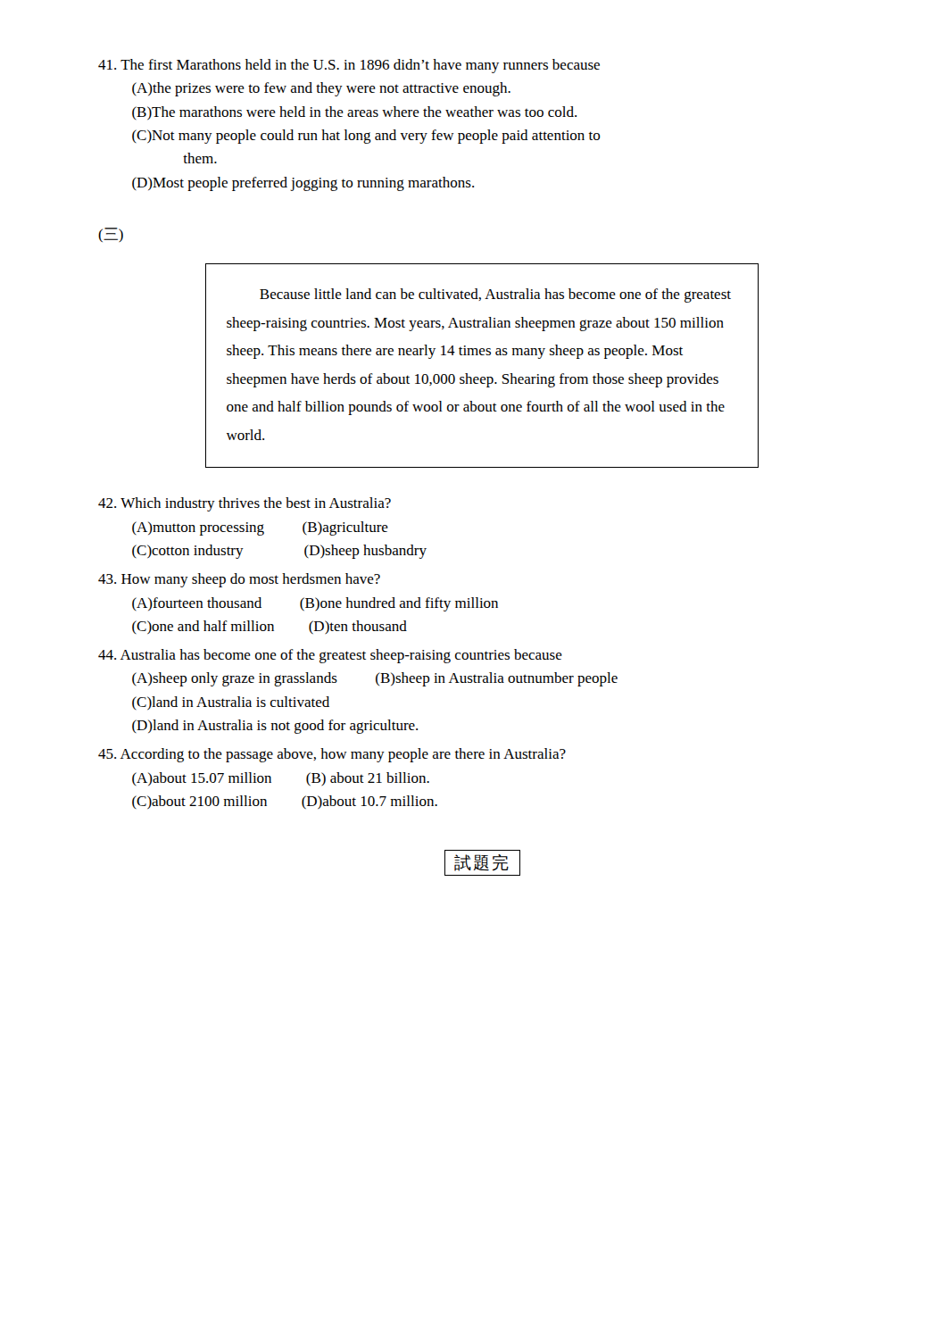41. The first Marathons held in the U.S. in 1896 didn’t have many runners because
(A)the prizes were to few and they were not attractive enough. (B)The marathons were held in the areas where the weather was too cold. (C)Not many people could run hat long and very few people paid attention to them. (D)Most people preferred jogging to running marathons.
(三)
Because little land can be cultivated, Australia has become one of the greatest sheep-raising countries. Most years, Australian sheepmen graze about 150 million sheep. This means there are nearly 14 times as many sheep as people. Most sheepmen have herds of about 10,000 sheep. Shearing from those sheep provides one and half billion pounds of wool or about one fourth of all the wool used in the world.
42. Which industry thrives the best in Australia?
(A)mutton processing (B)agriculture (C)cotton industry (D)sheep husbandry
43. How many sheep do most herdsmen have?
(A)fourteen thousand (B)one hundred and fifty million (C)one and half million (D)ten thousand
44. Australia has become one of the greatest sheep-raising countries because
(A)sheep only graze in grasslands (B)sheep in Australia outnumber people (C)land in Australia is cultivated (D)land in Australia is not good for agriculture.
45. According to the passage above, how many people are there in Australia?
(A)about 15.07 million (B) about 21 billion. (C)about 2100 million (D)about 10.7 million.
試題完